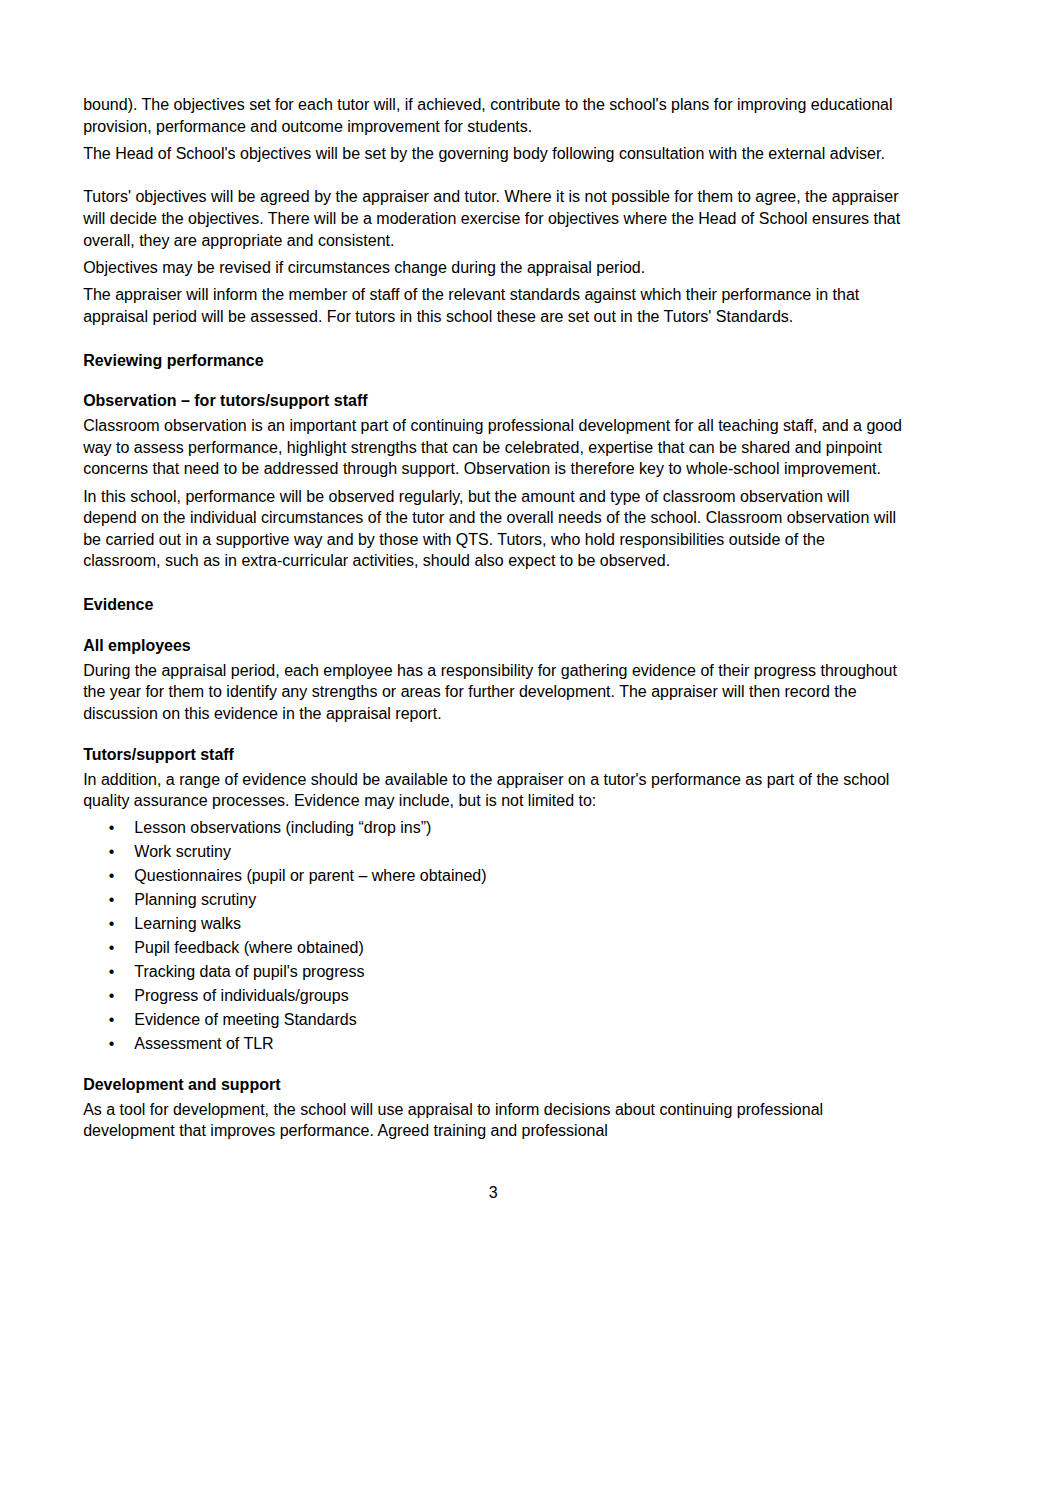bound). The objectives set for each tutor will, if achieved, contribute to the school's plans for improving educational provision, performance and outcome improvement for students.
The Head of School's objectives will be set by the governing body following consultation with the external adviser.
Tutors' objectives will be agreed by the appraiser and tutor. Where it is not possible for them to agree, the appraiser will decide the objectives. There will be a moderation exercise for objectives where the Head of School ensures that overall, they are appropriate and consistent.
Objectives may be revised if circumstances change during the appraisal period.
The appraiser will inform the member of staff of the relevant standards against which their performance in that appraisal period will be assessed. For tutors in this school these are set out in the Tutors' Standards.
Reviewing performance
Observation – for tutors/support staff
Classroom observation is an important part of continuing professional development for all teaching staff, and a good way to assess performance, highlight strengths that can be celebrated, expertise that can be shared and pinpoint concerns that need to be addressed through support. Observation is therefore key to whole-school improvement.
In this school, performance will be observed regularly, but the amount and type of classroom observation will depend on the individual circumstances of the tutor and the overall needs of the school. Classroom observation will be carried out in a supportive way and by those with QTS. Tutors, who hold responsibilities outside of the classroom, such as in extra-curricular activities, should also expect to be observed.
Evidence
All employees
During the appraisal period, each employee has a responsibility for gathering evidence of their progress throughout the year for them to identify any strengths or areas for further development. The appraiser will then record the discussion on this evidence in the appraisal report.
Tutors/support staff
In addition, a range of evidence should be available to the appraiser on a tutor's performance as part of the school quality assurance processes. Evidence may include, but is not limited to:
Lesson observations (including “drop ins”)
Work scrutiny
Questionnaires (pupil or parent – where obtained)
Planning scrutiny
Learning walks
Pupil feedback (where obtained)
Tracking data of pupil's progress
Progress of individuals/groups
Evidence of meeting Standards
Assessment of TLR
Development and support
As a tool for development, the school will use appraisal to inform decisions about continuing professional development that improves performance. Agreed training and professional
3